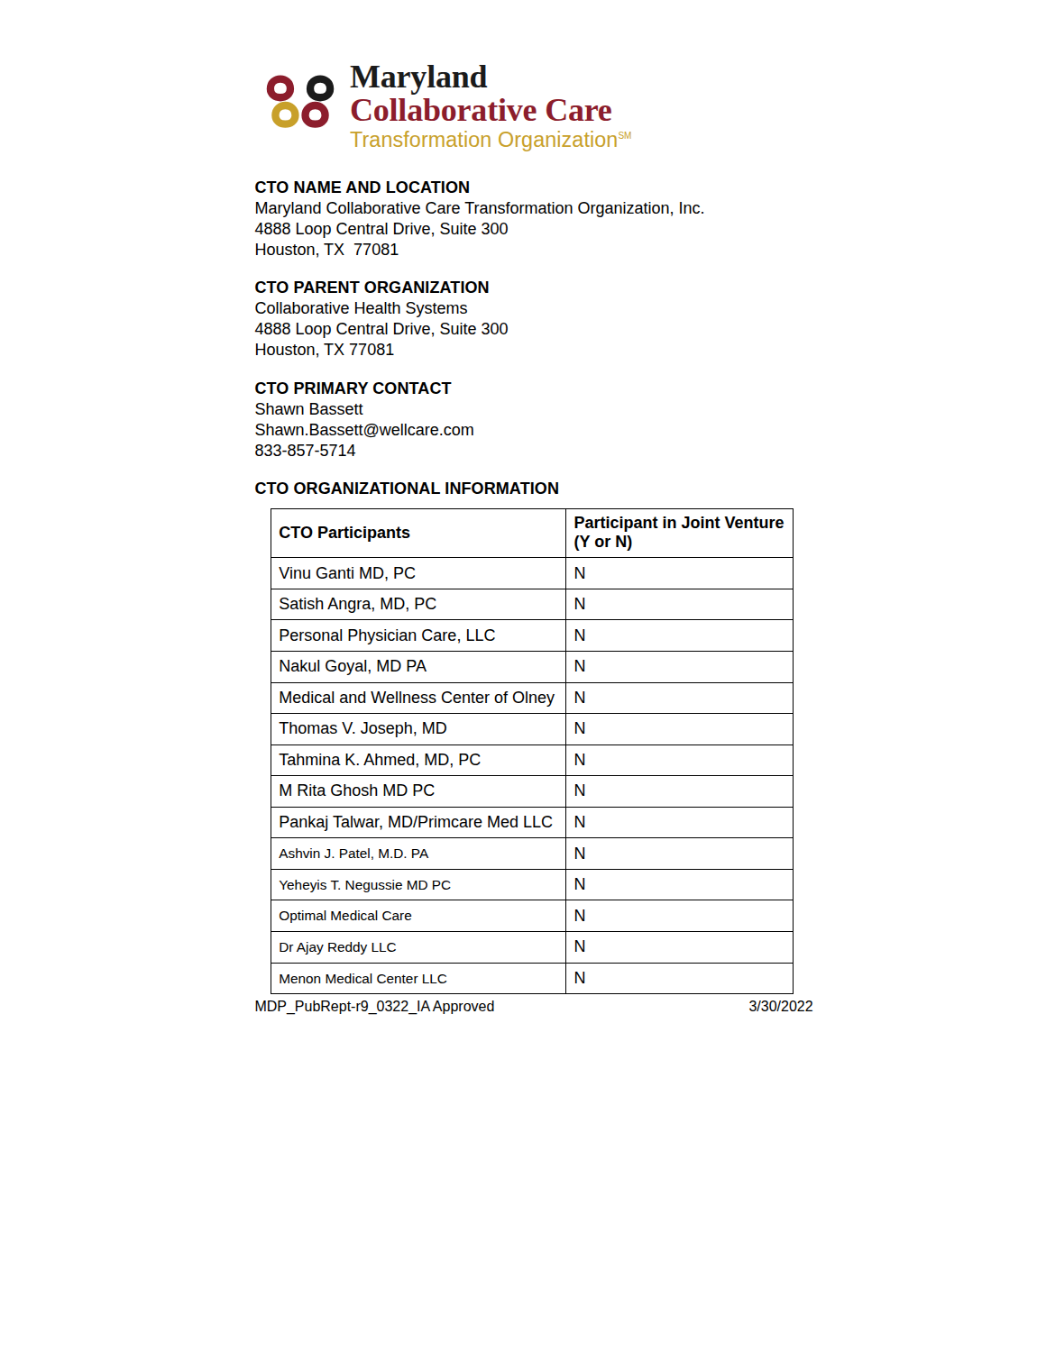Maryland
Collaborative Care
Transformation OrganizationSM
CTO NAME AND LOCATION
Maryland Collaborative Care Transformation Organization, Inc.
4888 Loop Central Drive, Suite 300
Houston, TX 77081
CTO PARENT ORGANIZATION
Collaborative Health Systems
4888 Loop Central Drive, Suite 300
Houston, TX 77081
CTO PRIMARY CONTACT
Shawn Bassett
Shawn.Bassett@wellcare.com
833-857-5714
CTO ORGANIZATIONAL INFORMATION
| CTO Participants | Participant in Joint Venture (Y or N) |
| --- | --- |
| Vinu Ganti MD, PC | N |
| Satish Angra, MD, PC | N |
| Personal Physician Care, LLC | N |
| Nakul Goyal, MD PA | N |
| Medical and Wellness Center of Olney | N |
| Thomas V. Joseph, MD | N |
| Tahmina K. Ahmed, MD, PC | N |
| M Rita Ghosh MD PC | N |
| Pankaj Talwar, MD/Primcare Med LLC | N |
| Ashvin J. Patel, M.D. PA | N |
| Yeheyis T. Negussie MD PC | N |
| Optimal Medical Care | N |
| Dr Ajay Reddy LLC | N |
| Menon Medical Center LLC | N |
MDP_PubRept-r9_0322_IA Approved 3/30/2022